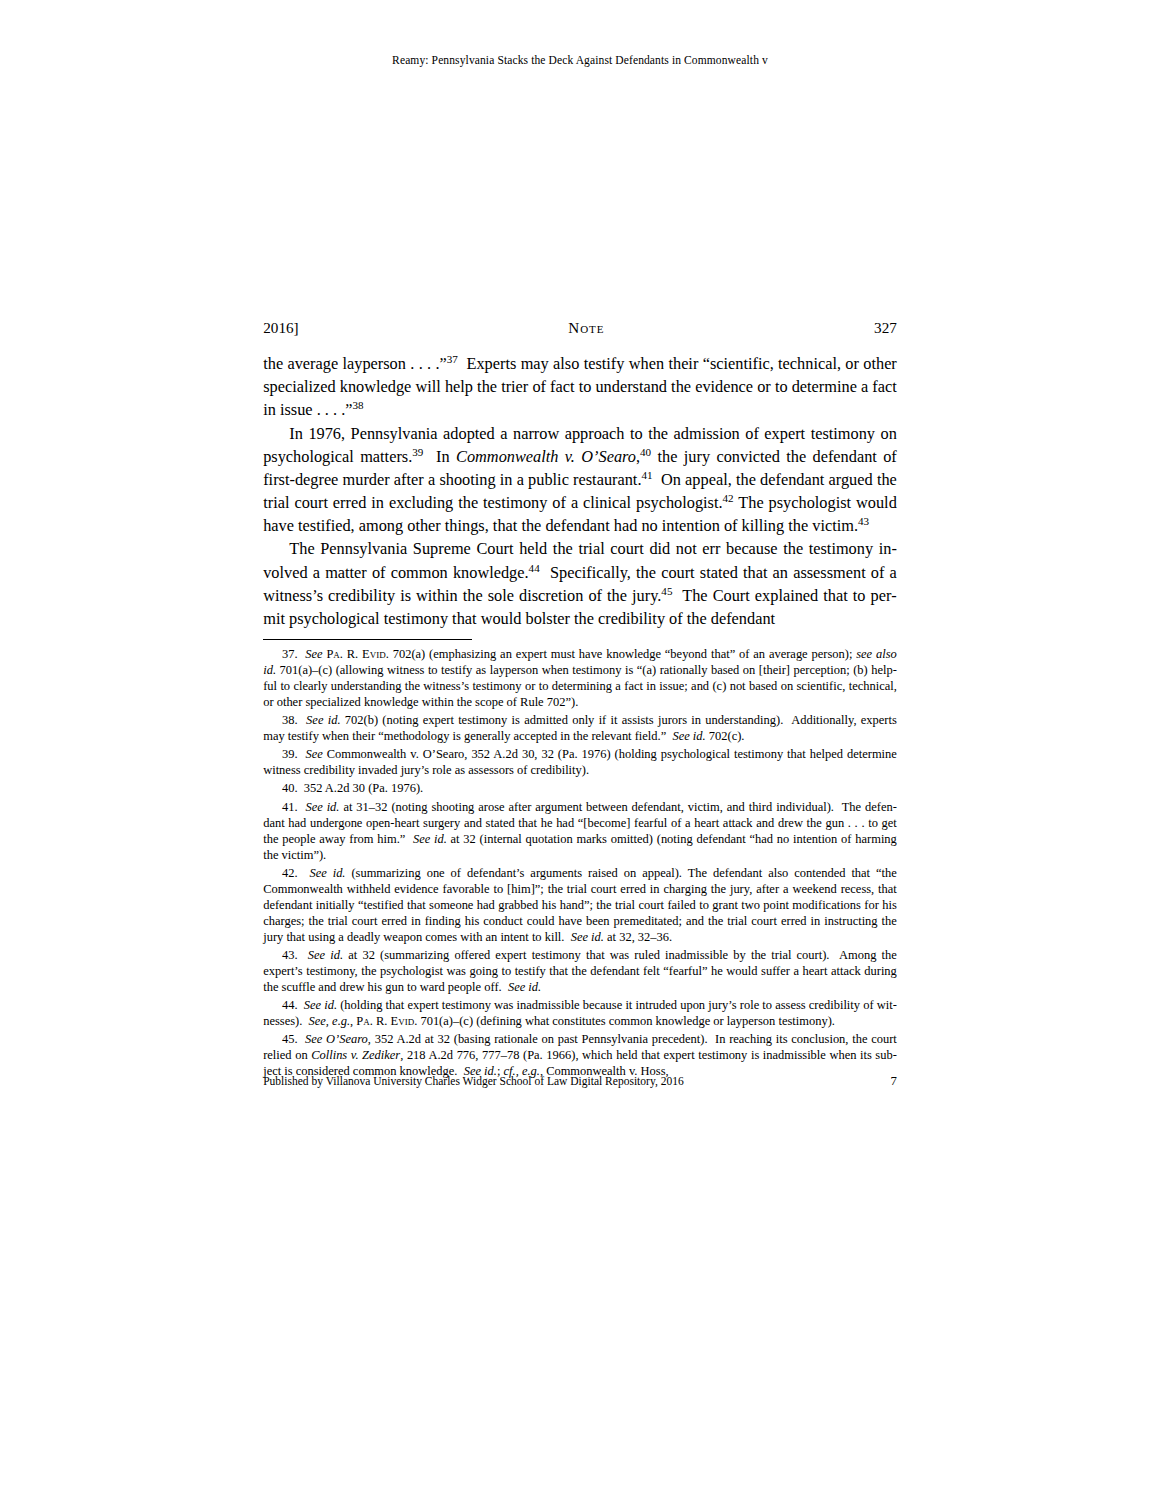Reamy: Pennsylvania Stacks the Deck Against Defendants in Commonwealth v
2016] Note 327
the average layperson . . . .”37 Experts may also testify when their “scientific, technical, or other specialized knowledge will help the trier of fact to understand the evidence or to determine a fact in issue . . . .”38
In 1976, Pennsylvania adopted a narrow approach to the admission of expert testimony on psychological matters.39 In Commonwealth v. O’Searo,40 the jury convicted the defendant of first-degree murder after a shooting in a public restaurant.41 On appeal, the defendant argued the trial court erred in excluding the testimony of a clinical psychologist.42 The psychologist would have testified, among other things, that the defendant had no intention of killing the victim.43
The Pennsylvania Supreme Court held the trial court did not err because the testimony involved a matter of common knowledge.44 Specifically, the court stated that an assessment of a witness’s credibility is within the sole discretion of the jury.45 The Court explained that to permit psychological testimony that would bolster the credibility of the defendant
37. See Pa. R. Evid. 702(a) (emphasizing an expert must have knowledge “beyond that” of an average person); see also id. 701(a)–(c) (allowing witness to testify as layperson when testimony is “(a) rationally based on [their] perception; (b) helpful to clearly understanding the witness’s testimony or to determining a fact in issue; and (c) not based on scientific, technical, or other specialized knowledge within the scope of Rule 702”).
38. See id. 702(b) (noting expert testimony is admitted only if it assists jurors in understanding). Additionally, experts may testify when their “methodology is generally accepted in the relevant field.” See id. 702(c).
39. See Commonwealth v. O’Searo, 352 A.2d 30, 32 (Pa. 1976) (holding psychological testimony that helped determine witness credibility invaded jury’s role as assessors of credibility).
40. 352 A.2d 30 (Pa. 1976).
41. See id. at 31–32 (noting shooting arose after argument between defendant, victim, and third individual). The defendant had undergone open-heart surgery and stated that he had “[become] fearful of a heart attack and drew the gun . . . to get the people away from him.” See id. at 32 (internal quotation marks omitted) (noting defendant “had no intention of harming the victim”).
42. See id. (summarizing one of defendant’s arguments raised on appeal). The defendant also contended that “the Commonwealth withheld evidence favorable to [him]”; the trial court erred in charging the jury, after a weekend recess, that defendant initially “testified that someone had grabbed his hand”; the trial court failed to grant two point modifications for his charges; the trial court erred in finding his conduct could have been premeditated; and the trial court erred in instructing the jury that using a deadly weapon comes with an intent to kill. See id. at 32, 32–36.
43. See id. at 32 (summarizing offered expert testimony that was ruled inadmissible by the trial court). Among the expert’s testimony, the psychologist was going to testify that the defendant felt “fearful” he would suffer a heart attack during the scuffle and drew his gun to ward people off. See id.
44. See id. (holding that expert testimony was inadmissible because it intruded upon jury’s role to assess credibility of witnesses). See, e.g., Pa. R. Evid. 701(a)–(c) (defining what constitutes common knowledge or layperson testimony).
45. See O’Searo, 352 A.2d at 32 (basing rationale on past Pennsylvania precedent). In reaching its conclusion, the court relied on Collins v. Zediker, 218 A.2d 776, 777–78 (Pa. 1966), which held that expert testimony is inadmissible when its subject is considered common knowledge. See id.; cf., e.g., Commonwealth v. Hoss,
Published by Villanova University Charles Widger School of Law Digital Repository, 2016 7